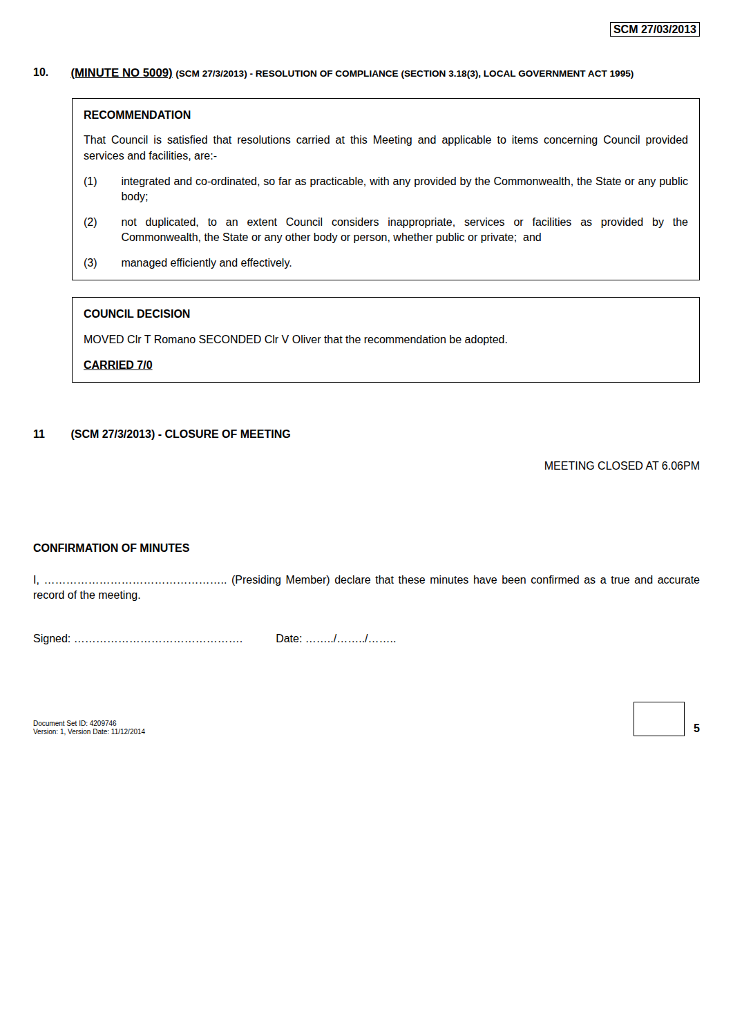SCM 27/03/2013
10.
(MINUTE NO 5009) (SCM 27/3/2013) - RESOLUTION OF COMPLIANCE (SECTION 3.18(3), LOCAL GOVERNMENT ACT 1995)
RECOMMENDATION
That Council is satisfied that resolutions carried at this Meeting and applicable to items concerning Council provided services and facilities, are:-
(1) integrated and co-ordinated, so far as practicable, with any provided by the Commonwealth, the State or any public body;
(2) not duplicated, to an extent Council considers inappropriate, services or facilities as provided by the Commonwealth, the State or any other body or person, whether public or private; and
(3) managed efficiently and effectively.
COUNCIL DECISION
MOVED Clr T Romano SECONDED Clr V Oliver that the recommendation be adopted.
CARRIED 7/0
11
(SCM 27/3/2013) - CLOSURE OF MEETING
MEETING CLOSED AT 6.06PM
CONFIRMATION OF MINUTES
I, ………………………………………….. (Presiding Member) declare that these minutes have been confirmed as a true and accurate record of the meeting.
Signed: ………………………………………. Date: ……../……../……..
Document Set ID: 4209746
Version: 1, Version Date: 11/12/2014
5